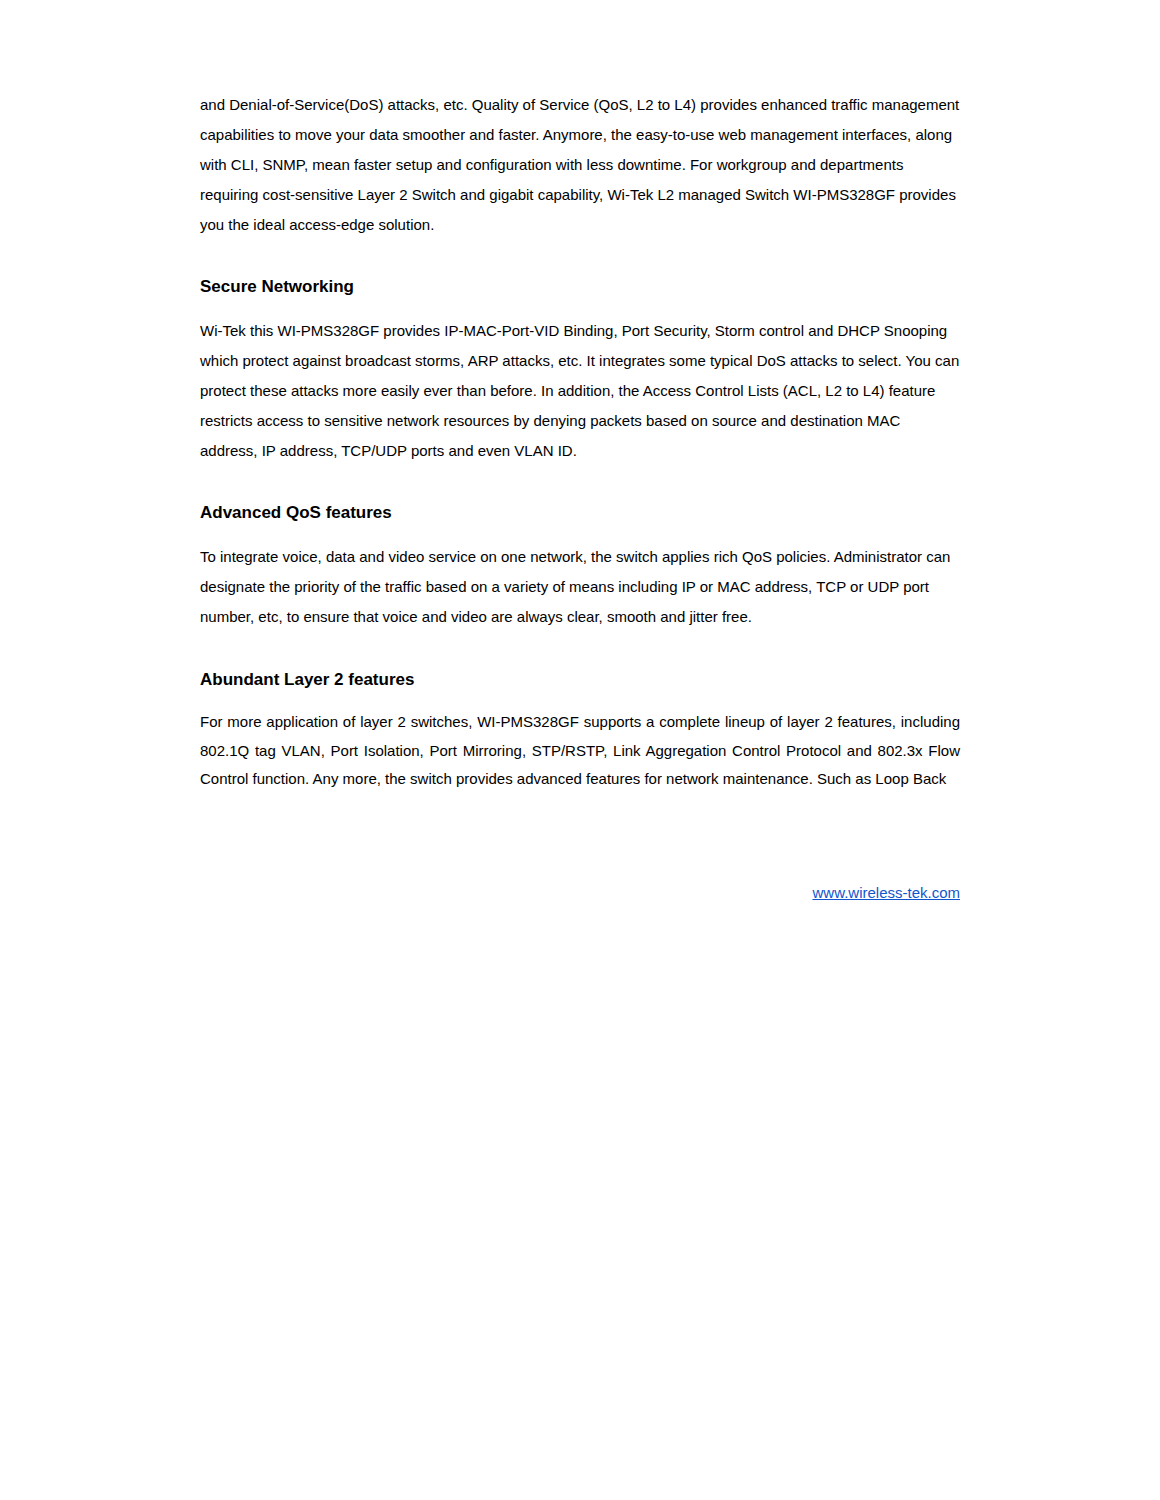and Denial-of-Service(DoS) attacks, etc. Quality of Service (QoS, L2 to L4) provides enhanced traffic management capabilities to move your data smoother and faster. Anymore, the easy-to-use web management interfaces, along with CLI, SNMP, mean faster setup and configuration with less downtime. For workgroup and departments requiring cost-sensitive Layer 2 Switch and gigabit capability, Wi-Tek L2 managed Switch WI-PMS328GF provides you the ideal access-edge solution.
Secure Networking
Wi-Tek this WI-PMS328GF provides IP-MAC-Port-VID Binding, Port Security, Storm control and DHCP Snooping which protect against broadcast storms, ARP attacks, etc. It integrates some typical DoS attacks to select. You can protect these attacks more easily ever than before. In addition, the Access Control Lists (ACL, L2 to L4) feature restricts access to sensitive network resources by denying packets based on source and destination MAC address, IP address, TCP/UDP ports and even VLAN ID.
Advanced QoS features
To integrate voice, data and video service on one network, the switch applies rich QoS policies. Administrator can designate the priority of the traffic based on a variety of means including IP or MAC address, TCP or UDP port number, etc, to ensure that voice and video are always clear, smooth and jitter free.
Abundant Layer 2 features
For more application of layer 2 switches, WI-PMS328GF supports a complete lineup of layer 2 features, including 802.1Q tag VLAN, Port Isolation, Port Mirroring, STP/RSTP, Link Aggregation Control Protocol and 802.3x Flow Control function. Any more, the switch provides advanced features for network maintenance. Such as Loop Back
www.wireless-tek.com